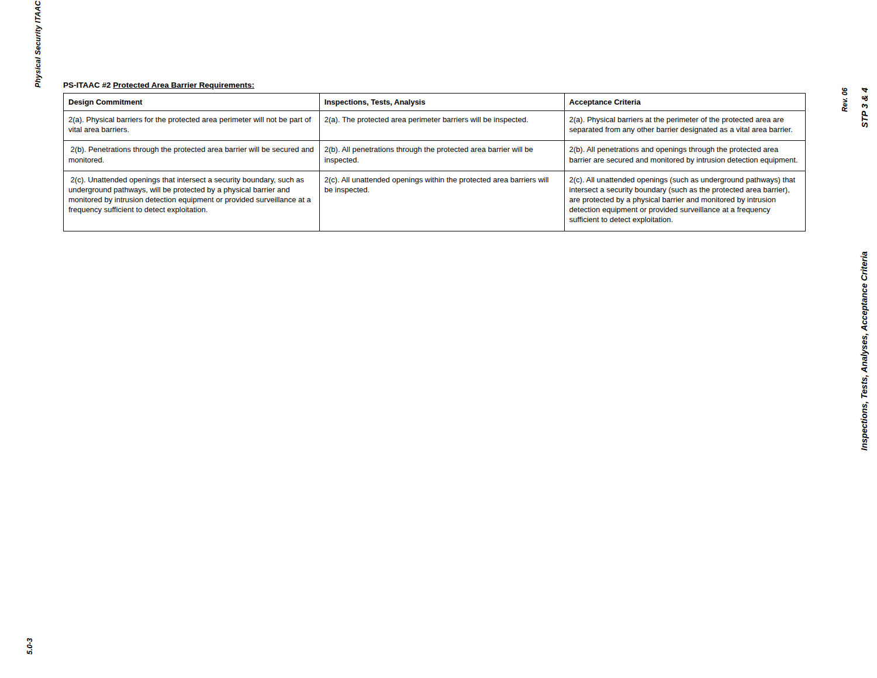Physical Security ITAAC
Rev. 06
STP 3 & 4
Inspections, Tests, Analyses, Acceptance Criteria
5.0-3
PS-ITAAC #2 Protected Area Barrier Requirements:
| Design Commitment | Inspections, Tests, Analysis | Acceptance Criteria |
| --- | --- | --- |
| 2(a). Physical barriers for the protected area perimeter will not be part of vital area barriers. | 2(a). The protected area perimeter barriers will be inspected. | 2(a). Physical barriers at the perimeter of the protected area are separated from any other barrier designated as a vital area barrier. |
| 2(b). Penetrations through the protected area barrier will be secured and monitored. | 2(b). All penetrations through the protected area barrier will be inspected. | 2(b). All penetrations and openings through the protected area barrier are secured and monitored by intrusion detection equipment. |
| 2(c). Unattended openings that intersect a security boundary, such as underground pathways, will be protected by a physical barrier and monitored by intrusion detection equipment or provided surveillance at a frequency sufficient to detect exploitation. | 2(c). All unattended openings within the protected area barriers will be inspected. | 2(c). All unattended openings (such as underground pathways) that intersect a security boundary (such as the protected area barrier), are protected by a physical barrier and monitored by intrusion detection equipment or provided surveillance at a frequency sufficient to detect exploitation. |